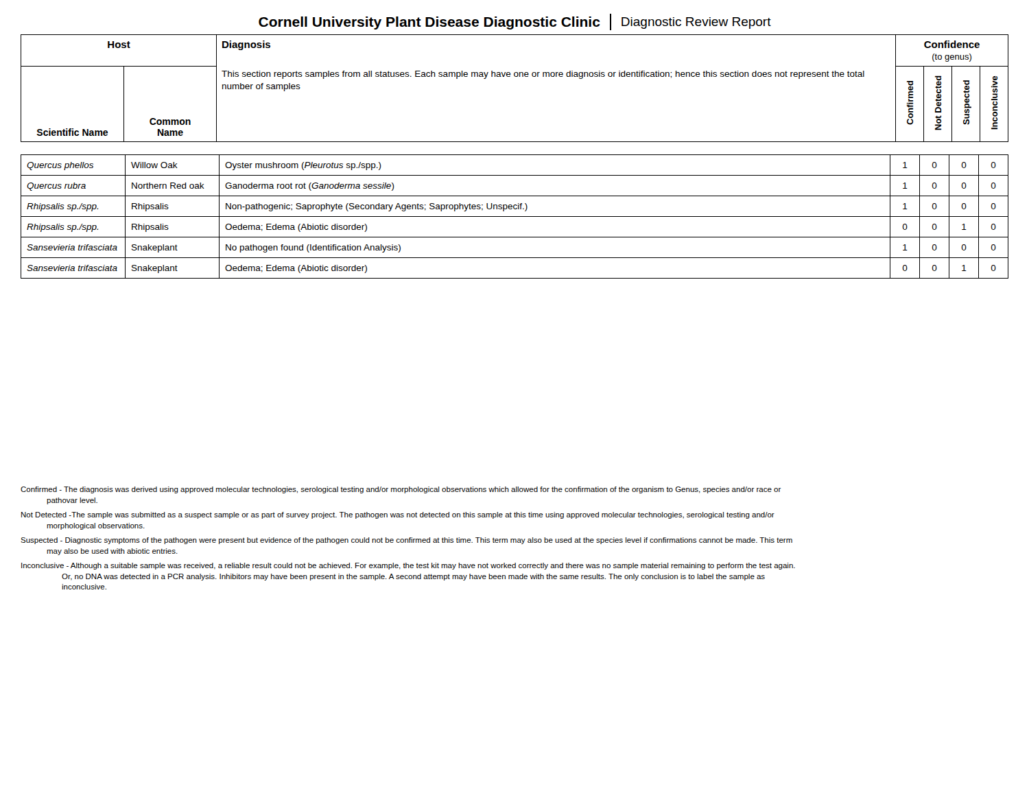Cornell University Plant Disease Diagnostic Clinic Diagnostic Review Report
| Host | Diagnosis This section reports samples from all statuses. Each sample may have one or more diagnosis or identification; hence this section does not represent the total number of samples | Confidence (to genus) |
| Scientific Name | Common Name | Confirmed | Not Detected | Suspected | Inconclusive |
| Quercus phellos | Willow Oak | Oyster mushroom ( Pleurotus sp./spp.) | 1 | 0 | 0 | 0 |
| Quercus rubra | Northern Red oak | Ganoderma root rot ( Ganoderma sessile ) | 1 | 0 | 0 | 0 |
| Rhipsalis sp./spp. | Rhipsalis | Non-pathogenic; Saprophyte (Secondary Agents; Saprophytes; Unspecif.) | 1 | 0 | 0 | 0 |
| Rhipsalis sp./spp. | Rhipsalis | Oedema; Edema (Abiotic disorder) | 0 | 0 | 1 | 0 |
| Sansevieria trifasciata | Snakeplant | No pathogen found (Identification Analysis) | 1 | 0 | 0 | 0 |
| Sansevieria trifasciata | Snakeplant | Oedema; Edema (Abiotic disorder) | 0 | 0 | 1 | 0 |
Confirmed - The diagnosis was derived using approved molecular technologies, serological testing and/or morphological observations which allowed for the confirmation of the organism to Genus, species and/or race or pathovar level.
Not Detected -The sample was submitted as a suspect sample or as part of survey project. The pathogen was not detected on this sample at this time using approved molecular technologies, serological testing and/or morphological observations.
Suspected - Diagnostic symptoms of the pathogen were present but evidence of the pathogen could not be confirmed at this time. This term may also be used at the species level if confirmations cannot be made. This term may also be used with abiotic entries.
Inconclusive - Although a suitable sample was received, a reliable result could not be achieved. For example, the test kit may have not worked correctly and there was no sample material remaining to perform the test again. Or, no DNA was detected in a PCR analysis. Inhibitors may have been present in the sample. A second attempt may have been made with the same results. The only conclusion is to label the sample as inconclusive.